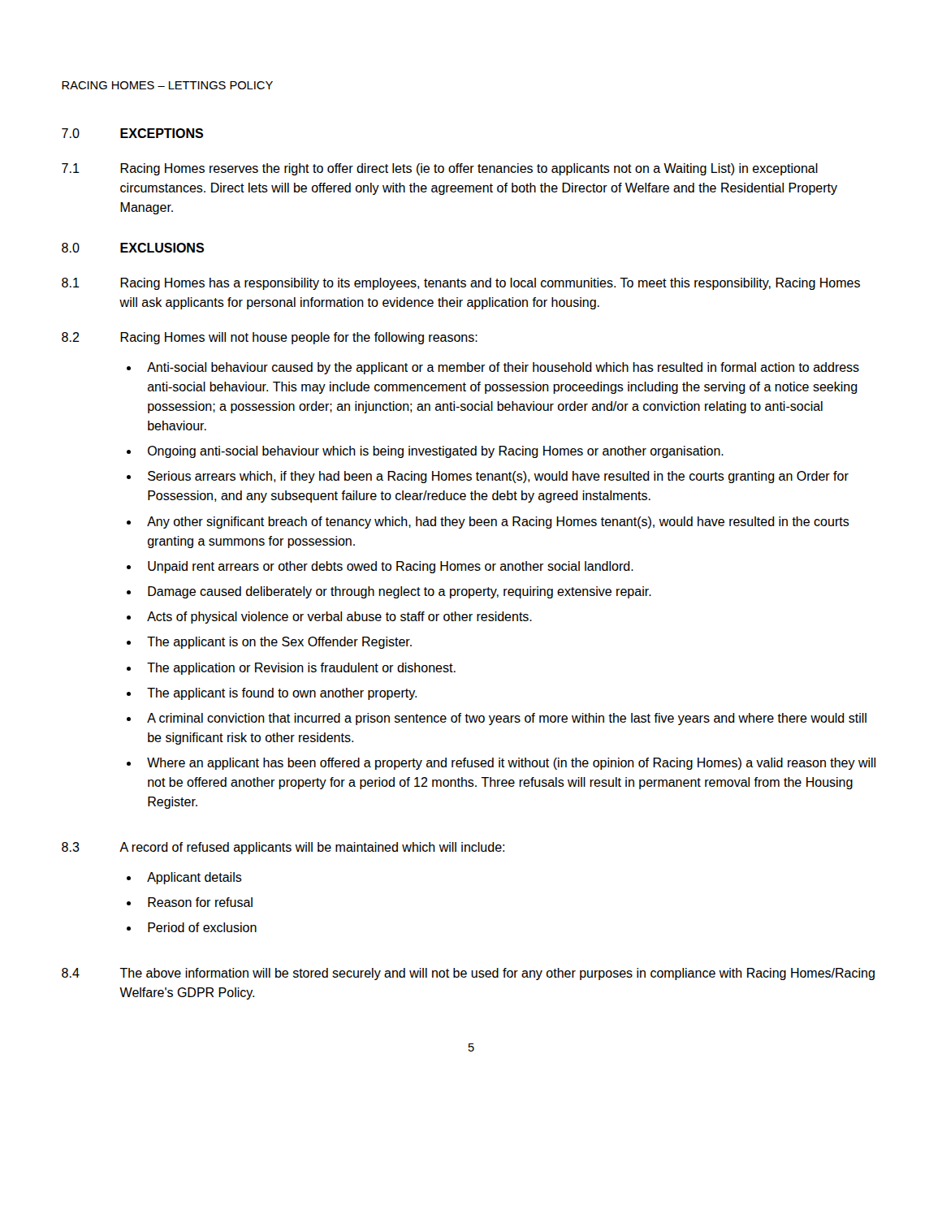RACING HOMES – LETTINGS POLICY
7.0 EXCEPTIONS
7.1 Racing Homes reserves the right to offer direct lets (ie to offer tenancies to applicants not on a Waiting List) in exceptional circumstances. Direct lets will be offered only with the agreement of both the Director of Welfare and the Residential Property Manager.
8.0 EXCLUSIONS
8.1 Racing Homes has a responsibility to its employees, tenants and to local communities. To meet this responsibility, Racing Homes will ask applicants for personal information to evidence their application for housing.
8.2 Racing Homes will not house people for the following reasons:
Anti-social behaviour caused by the applicant or a member of their household which has resulted in formal action to address anti-social behaviour. This may include commencement of possession proceedings including the serving of a notice seeking possession; a possession order; an injunction; an anti-social behaviour order and/or a conviction relating to anti-social behaviour.
Ongoing anti-social behaviour which is being investigated by Racing Homes or another organisation.
Serious arrears which, if they had been a Racing Homes tenant(s), would have resulted in the courts granting an Order for Possession, and any subsequent failure to clear/reduce the debt by agreed instalments.
Any other significant breach of tenancy which, had they been a Racing Homes tenant(s), would have resulted in the courts granting a summons for possession.
Unpaid rent arrears or other debts owed to Racing Homes or another social landlord.
Damage caused deliberately or through neglect to a property, requiring extensive repair.
Acts of physical violence or verbal abuse to staff or other residents.
The applicant is on the Sex Offender Register.
The application or Revision is fraudulent or dishonest.
The applicant is found to own another property.
A criminal conviction that incurred a prison sentence of two years of more within the last five years and where there would still be significant risk to other residents.
Where an applicant has been offered a property and refused it without (in the opinion of Racing Homes) a valid reason they will not be offered another property for a period of 12 months. Three refusals will result in permanent removal from the Housing Register.
8.3 A record of refused applicants will be maintained which will include:
Applicant details
Reason for refusal
Period of exclusion
8.4 The above information will be stored securely and will not be used for any other purposes in compliance with Racing Homes/Racing Welfare's GDPR Policy.
5